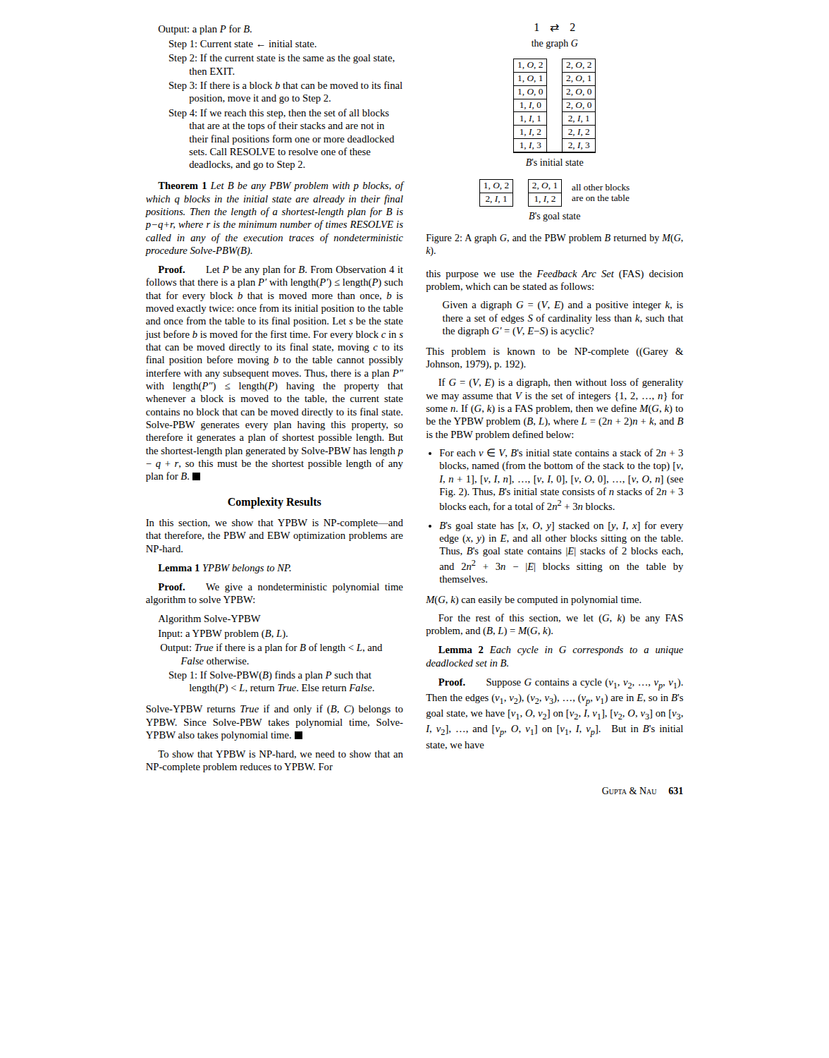Output: a plan P for B.
Step 1: Current state ← initial state.
Step 2: If the current state is the same as the goal state, then EXIT.
Step 3: If there is a block b that can be moved to its final position, move it and go to Step 2.
Step 4: If we reach this step, then the set of all blocks that are at the tops of their stacks and are not in their final positions form one or more deadlocked sets. Call RESOLVE to resolve one of these deadlocks, and go to Step 2.
Theorem 1 Let B be any PBW problem with p blocks, of which q blocks in the initial state are already in their final positions. Then the length of a shortest-length plan for B is p−q+r, where r is the minimum number of times RESOLVE is called in any of the execution traces of nondeterministic procedure Solve-PBW(B).
Proof.  Let P be any plan for B. From Observation 4 it follows that there is a plan P′ with length(P′) ≤ length(P) such that for every block b that is moved more than once, b is moved exactly twice: once from its initial position to the table and once from the table to its final position. Let s be the state just before b is moved for the first time. For every block c in s that can be moved directly to its final state, moving c to its final position before moving b to the table cannot possibly interfere with any subsequent moves. Thus, there is a plan P″ with length(P″) ≤ length(P) having the property that whenever a block is moved to the table, the current state contains no block that can be moved directly to its final state. Solve-PBW generates every plan having this property, so therefore it generates a plan of shortest possible length. But the shortest-length plan generated by Solve-PBW has length p − q + r, so this must be the shortest possible length of any plan for B.
Complexity Results
In this section, we show that YPBW is NP-complete—and that therefore, the PBW and EBW optimization problems are NP-hard.
Lemma 1 YPBW belongs to NP.
Proof.  We give a nondeterministic polynomial time algorithm to solve YPBW:
Algorithm Solve-YPBW
Input: a YPBW problem (B, L).
Output: True if there is a plan for B of length < L, and False otherwise.
Step 1: If Solve-PBW(B) finds a plan P such that length(P) < L, return True. Else return False.
Solve-YPBW returns True if and only if (B, C) belongs to YPBW. Since Solve-PBW takes polynomial time, Solve-YPBW also takes polynomial time.
To show that YPBW is NP-hard, we need to show that an NP-complete problem reduces to YPBW. For
1 ⇄ 2
the graph G
| 1, O , 2 | | 2, O , 2 |
| 1, O , 1 | | 2, O , 1 |
| 1, O , 0 | | 2, O , 0 |
| 1, I , 0 | | 2, O , 0 |
| 1, I , 1 | | 2, I , 1 |
| 1, I , 2 | | 2, I , 2 |
| 1, I , 3 | | 2, I , 3 |
B's initial state
| 1, O , 2 | | 2, O , 1 |
| 2, I , 1 | | 1, I , 2 |
all other blocks
are on the table
B's goal state
Figure 2: A graph G, and the PBW problem B returned by M(G, k).
this purpose we use the Feedback Arc Set (FAS) decision problem, which can be stated as follows:
Given a digraph G = (V, E) and a positive integer k, is there a set of edges S of cardinality less than k, such that the digraph G′ = (V, E−S) is acyclic?
This problem is known to be NP-complete ((Garey & Johnson, 1979), p. 192).
If G = (V, E) is a digraph, then without loss of generality we may assume that V is the set of integers {1, 2, …, n} for some n. If (G, k) is a FAS problem, then we define M(G, k) to be the YPBW problem (B, L), where L = (2n + 2)n + k, and B is the PBW problem defined below:
For each v ∈ V, B's initial state contains a stack of 2n + 3 blocks, named (from the bottom of the stack to the top) [v, I, n + 1], [v, I, n], …, [v, I, 0], [v, O, 0], …, [v, O, n] (see Fig. 2). Thus, B's initial state consists of n stacks of 2n + 3 blocks each, for a total of 2n2 + 3n blocks.
B's goal state has [x, O, y] stacked on [y, I, x] for every edge (x, y) in E, and all other blocks sitting on the table. Thus, B's goal state contains |E| stacks of 2 blocks each, and 2n2 + 3n − |E| blocks sitting on the table by themselves.
M(G, k) can easily be computed in polynomial time.
For the rest of this section, we let (G, k) be any FAS problem, and (B, L) = M(G, k).
Lemma 2 Each cycle in G corresponds to a unique deadlocked set in B.
Proof.  Suppose G contains a cycle (v1, v2, …, vp, v1). Then the edges (v1, v2), (v2, v3), …, (vp, v1) are in E, so in B's goal state, we have [v1, O, v2] on [v2, I, v1], [v2, O, v3] on [v3, I, v2], …, and [vp, O, v1] on [v1, I, vp]. But in B's initial state, we have
Gupta & Nau631